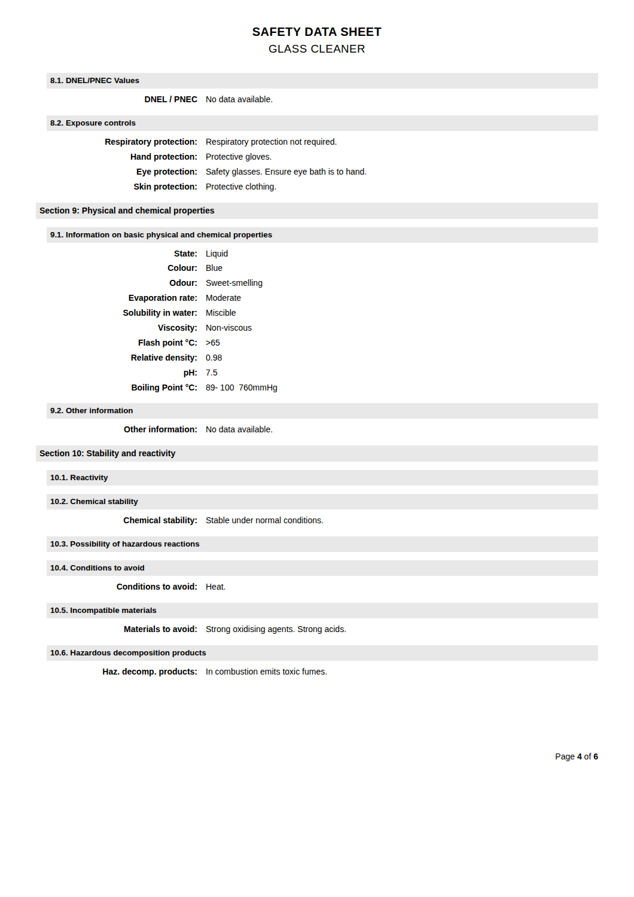SAFETY DATA SHEET
GLASS CLEANER
8.1. DNEL/PNEC Values
| DNEL / PNEC | No data available. |
8.2. Exposure controls
| Respiratory protection: | Respiratory protection not required. |
| Hand protection: | Protective gloves. |
| Eye protection: | Safety glasses. Ensure eye bath is to hand. |
| Skin protection: | Protective clothing. |
Section 9: Physical and chemical properties
9.1. Information on basic physical and chemical properties
| State: | Liquid |
| Colour: | Blue |
| Odour: | Sweet-smelling |
| Evaporation rate: | Moderate |
| Solubility in water: | Miscible |
| Viscosity: | Non-viscous |
| Flash point °C: | >65 |
| Relative density: | 0.98 |
| pH: | 7.5 |
| Boiling Point °C: | 89- 100 760mmHg |
9.2. Other information
| Other information: | No data available. |
Section 10: Stability and reactivity
10.1. Reactivity
10.2. Chemical stability
| Chemical stability: | Stable under normal conditions. |
10.3. Possibility of hazardous reactions
10.4. Conditions to avoid
| Conditions to avoid: | Heat. |
10.5. Incompatible materials
| Materials to avoid: | Strong oxidising agents. Strong acids. |
10.6. Hazardous decomposition products
| Haz. decomp. products: | In combustion emits toxic fumes. |
Page 4 of 6